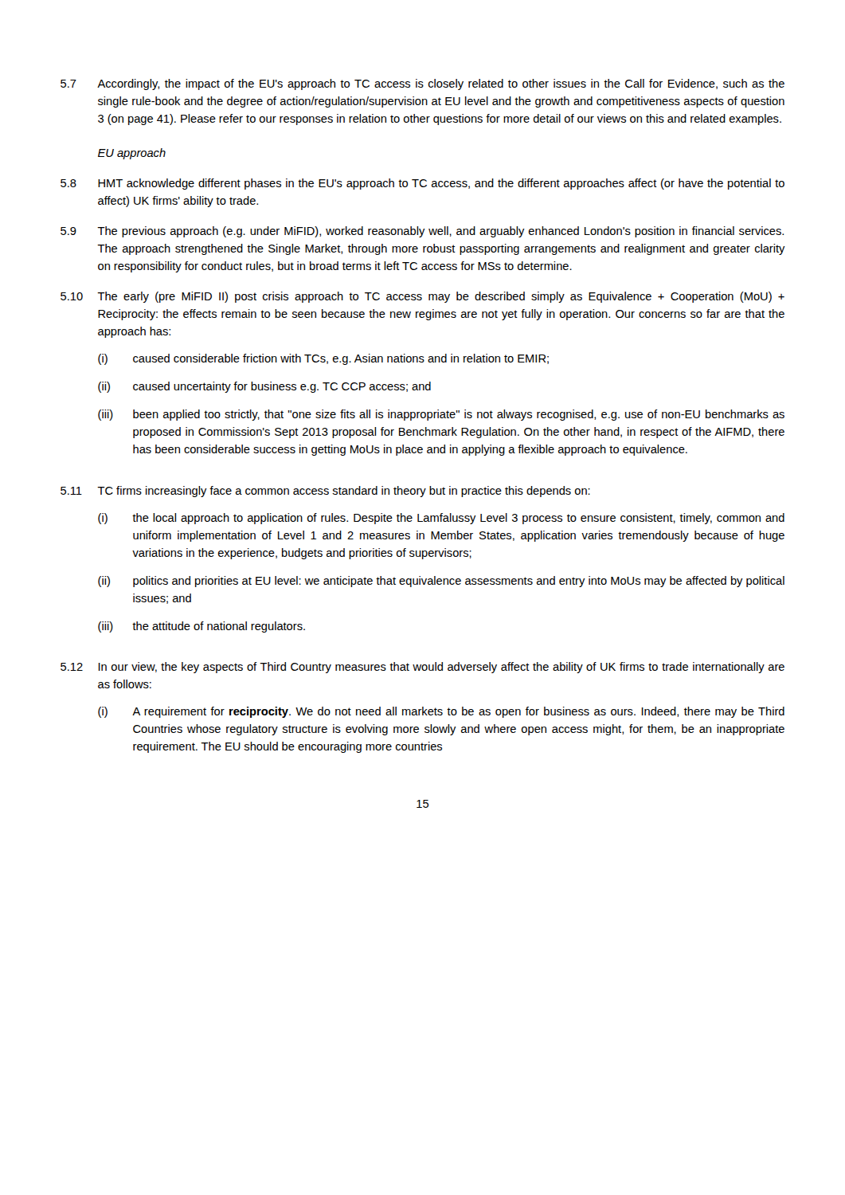5.7
Accordingly, the impact of the EU's approach to TC access is closely related to other issues in the Call for Evidence, such as the single rule-book and the degree of action/regulation/supervision at EU level and the growth and competitiveness aspects of question 3 (on page 41). Please refer to our responses in relation to other questions for more detail of our views on this and related examples.
EU approach
5.8
HMT acknowledge different phases in the EU's approach to TC access, and the different approaches affect (or have the potential to affect) UK firms' ability to trade.
5.9
The previous approach (e.g. under MiFID), worked reasonably well, and arguably enhanced London's position in financial services. The approach strengthened the Single Market, through more robust passporting arrangements and realignment and greater clarity on responsibility for conduct rules, but in broad terms it left TC access for MSs to determine.
5.10
The early (pre MiFID II) post crisis approach to TC access may be described simply as Equivalence + Cooperation (MoU) + Reciprocity: the effects remain to be seen because the new regimes are not yet fully in operation. Our concerns so far are that the approach has:
(i) caused considerable friction with TCs, e.g. Asian nations and in relation to EMIR;
(ii) caused uncertainty for business e.g. TC CCP access; and
(iii) been applied too strictly, that "one size fits all is inappropriate" is not always recognised, e.g. use of non-EU benchmarks as proposed in Commission's Sept 2013 proposal for Benchmark Regulation. On the other hand, in respect of the AIFMD, there has been considerable success in getting MoUs in place and in applying a flexible approach to equivalence.
5.11
TC firms increasingly face a common access standard in theory but in practice this depends on:
(i) the local approach to application of rules. Despite the Lamfalussy Level 3 process to ensure consistent, timely, common and uniform implementation of Level 1 and 2 measures in Member States, application varies tremendously because of huge variations in the experience, budgets and priorities of supervisors;
(ii) politics and priorities at EU level: we anticipate that equivalence assessments and entry into MoUs may be affected by political issues; and
(iii) the attitude of national regulators.
5.12
In our view, the key aspects of Third Country measures that would adversely affect the ability of UK firms to trade internationally are as follows:
(i) A requirement for reciprocity. We do not need all markets to be as open for business as ours. Indeed, there may be Third Countries whose regulatory structure is evolving more slowly and where open access might, for them, be an inappropriate requirement. The EU should be encouraging more countries
15